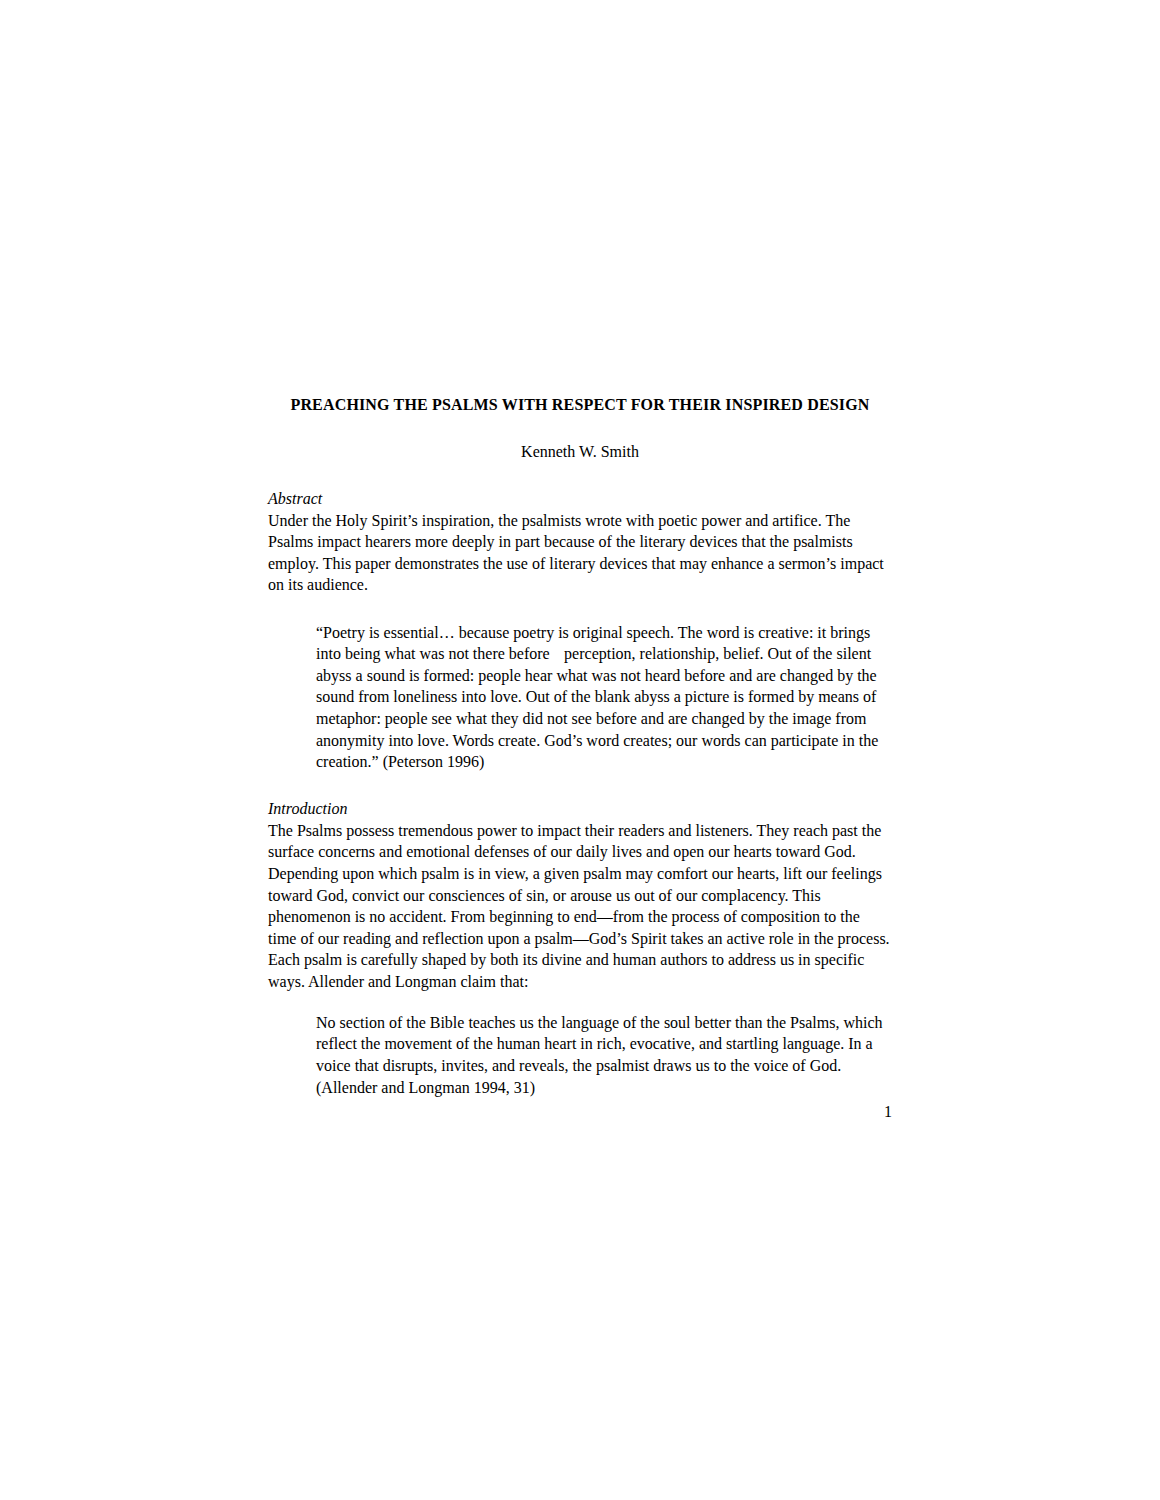PREACHING THE PSALMS WITH RESPECT FOR THEIR INSPIRED DESIGN
Kenneth W. Smith
Abstract
Under the Holy Spirit’s inspiration, the psalmists wrote with poetic power and artifice. The Psalms impact hearers more deeply in part because of the literary devices that the psalmists employ. This paper demonstrates the use of literary devices that may enhance a sermon’s impact on its audience.
“Poetry is essential… because poetry is original speech. The word is creative: it brings into being what was not there before perception, relationship, belief. Out of the silent abyss a sound is formed: people hear what was not heard before and are changed by the sound from loneliness into love. Out of the blank abyss a picture is formed by means of metaphor: people see what they did not see before and are changed by the image from anonymity into love. Words create. God’s word creates; our words can participate in the creation.” (Peterson 1996)
Introduction
The Psalms possess tremendous power to impact their readers and listeners. They reach past the surface concerns and emotional defenses of our daily lives and open our hearts toward God. Depending upon which psalm is in view, a given psalm may comfort our hearts, lift our feelings toward God, convict our consciences of sin, or arouse us out of our complacency. This phenomenon is no accident. From beginning to end—from the process of composition to the time of our reading and reflection upon a psalm—God’s Spirit takes an active role in the process. Each psalm is carefully shaped by both its divine and human authors to address us in specific ways. Allender and Longman claim that:
No section of the Bible teaches us the language of the soul better than the Psalms, which reflect the movement of the human heart in rich, evocative, and startling language. In a voice that disrupts, invites, and reveals, the psalmist draws us to the voice of God. (Allender and Longman 1994, 31)
1